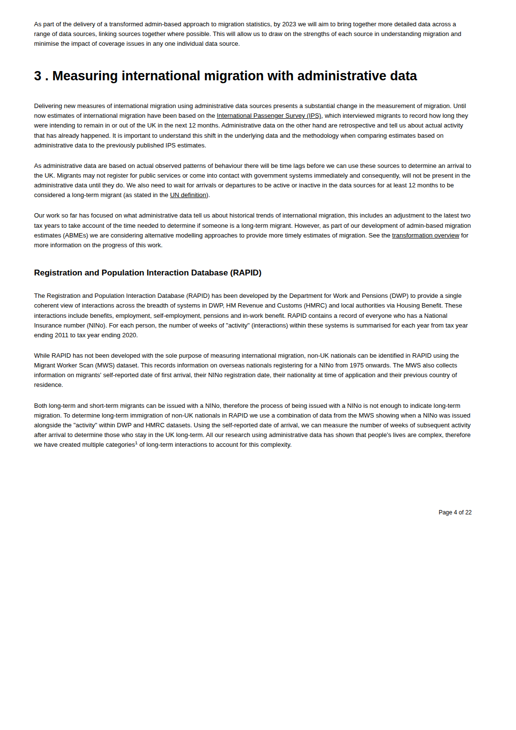As part of the delivery of a transformed admin-based approach to migration statistics, by 2023 we will aim to bring together more detailed data across a range of data sources, linking sources together where possible. This will allow us to draw on the strengths of each source in understanding migration and minimise the impact of coverage issues in any one individual data source.
3 . Measuring international migration with administrative data
Delivering new measures of international migration using administrative data sources presents a substantial change in the measurement of migration. Until now estimates of international migration have been based on the International Passenger Survey (IPS), which interviewed migrants to record how long they were intending to remain in or out of the UK in the next 12 months. Administrative data on the other hand are retrospective and tell us about actual activity that has already happened. It is important to understand this shift in the underlying data and the methodology when comparing estimates based on administrative data to the previously published IPS estimates.
As administrative data are based on actual observed patterns of behaviour there will be time lags before we can use these sources to determine an arrival to the UK. Migrants may not register for public services or come into contact with government systems immediately and consequently, will not be present in the administrative data until they do. We also need to wait for arrivals or departures to be active or inactive in the data sources for at least 12 months to be considered a long-term migrant (as stated in the UN definition).
Our work so far has focused on what administrative data tell us about historical trends of international migration, this includes an adjustment to the latest two tax years to take account of the time needed to determine if someone is a long-term migrant. However, as part of our development of admin-based migration estimates (ABMEs) we are considering alternative modelling approaches to provide more timely estimates of migration. See the transformation overview for more information on the progress of this work.
Registration and Population Interaction Database (RAPID)
The Registration and Population Interaction Database (RAPID) has been developed by the Department for Work and Pensions (DWP) to provide a single coherent view of interactions across the breadth of systems in DWP, HM Revenue and Customs (HMRC) and local authorities via Housing Benefit. These interactions include benefits, employment, self-employment, pensions and in-work benefit. RAPID contains a record of everyone who has a National Insurance number (NINo). For each person, the number of weeks of "activity" (interactions) within these systems is summarised for each year from tax year ending 2011 to tax year ending 2020.
While RAPID has not been developed with the sole purpose of measuring international migration, non-UK nationals can be identified in RAPID using the Migrant Worker Scan (MWS) dataset. This records information on overseas nationals registering for a NINo from 1975 onwards. The MWS also collects information on migrants' self-reported date of first arrival, their NINo registration date, their nationality at time of application and their previous country of residence.
Both long-term and short-term migrants can be issued with a NINo, therefore the process of being issued with a NINo is not enough to indicate long-term migration. To determine long-term immigration of non-UK nationals in RAPID we use a combination of data from the MWS showing when a NINo was issued alongside the "activity" within DWP and HMRC datasets. Using the self-reported date of arrival, we can measure the number of weeks of subsequent activity after arrival to determine those who stay in the UK long-term. All our research using administrative data has shown that people's lives are complex, therefore we have created multiple categories1 of long-term interactions to account for this complexity.
Page 4 of 22